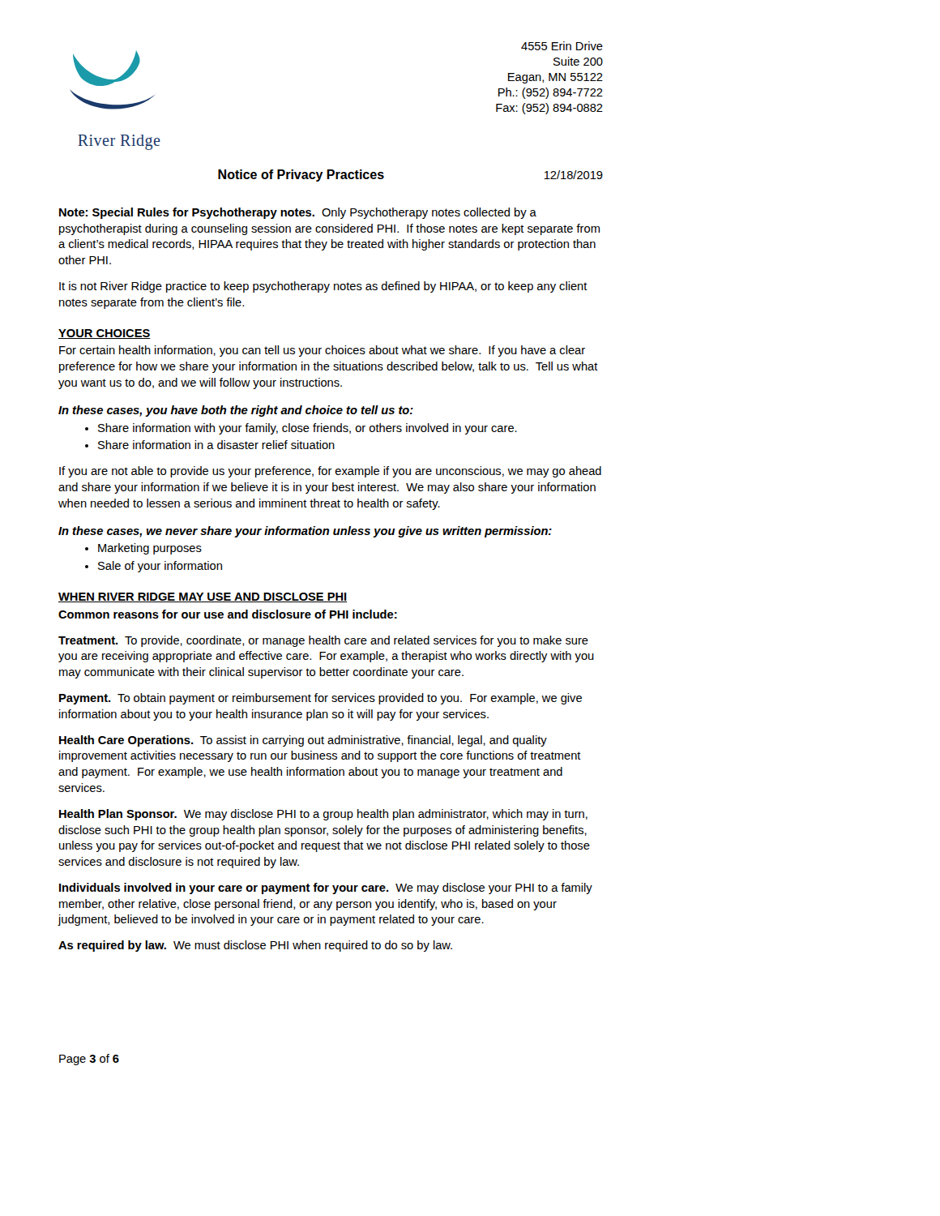River Ridge
4555 Erin Drive
Suite 200
Eagan, MN 55122
Ph.: (952) 894-7722
Fax: (952) 894-0882
Notice of Privacy Practices
12/18/2019
Note: Special Rules for Psychotherapy notes. Only Psychotherapy notes collected by a psychotherapist during a counseling session are considered PHI. If those notes are kept separate from a client’s medical records, HIPAA requires that they be treated with higher standards or protection than other PHI.
It is not River Ridge practice to keep psychotherapy notes as defined by HIPAA, or to keep any client notes separate from the client’s file.
YOUR CHOICES
For certain health information, you can tell us your choices about what we share. If you have a clear preference for how we share your information in the situations described below, talk to us. Tell us what you want us to do, and we will follow your instructions.
In these cases, you have both the right and choice to tell us to:
Share information with your family, close friends, or others involved in your care.
Share information in a disaster relief situation
If you are not able to provide us your preference, for example if you are unconscious, we may go ahead and share your information if we believe it is in your best interest. We may also share your information when needed to lessen a serious and imminent threat to health or safety.
In these cases, we never share your information unless you give us written permission:
Marketing purposes
Sale of your information
WHEN RIVER RIDGE MAY USE AND DISCLOSE PHI
Common reasons for our use and disclosure of PHI include:
Treatment. To provide, coordinate, or manage health care and related services for you to make sure you are receiving appropriate and effective care. For example, a therapist who works directly with you may communicate with their clinical supervisor to better coordinate your care.
Payment. To obtain payment or reimbursement for services provided to you. For example, we give information about you to your health insurance plan so it will pay for your services.
Health Care Operations. To assist in carrying out administrative, financial, legal, and quality improvement activities necessary to run our business and to support the core functions of treatment and payment. For example, we use health information about you to manage your treatment and services.
Health Plan Sponsor. We may disclose PHI to a group health plan administrator, which may in turn, disclose such PHI to the group health plan sponsor, solely for the purposes of administering benefits, unless you pay for services out-of-pocket and request that we not disclose PHI related solely to those services and disclosure is not required by law.
Individuals involved in your care or payment for your care. We may disclose your PHI to a family member, other relative, close personal friend, or any person you identify, who is, based on your judgment, believed to be involved in your care or in payment related to your care.
As required by law. We must disclose PHI when required to do so by law.
Page 3 of 6